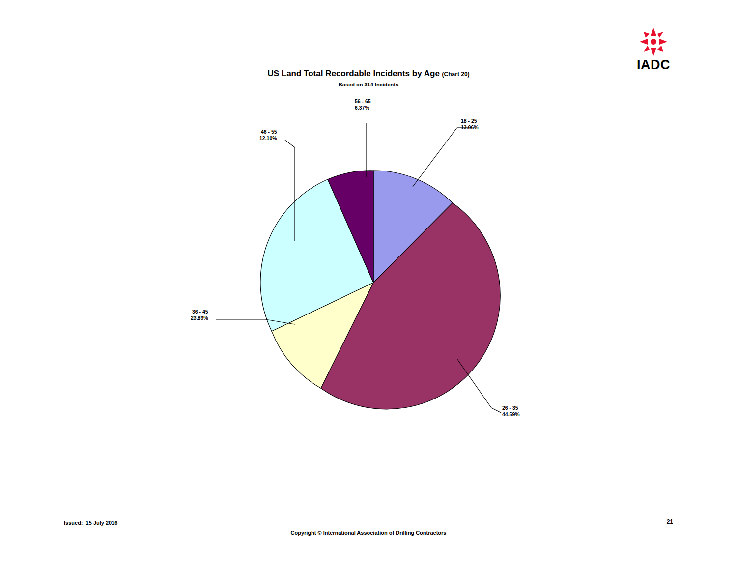IADC
US Land Total Recordable Incidents by Age (Chart 20)
Based on 314 Incidents
56 - 65
6.37%
18 - 25
13.06%
46 - 55
12.10%
36 - 45
23.89%
26 - 35
44.59%
Issued: 15 July 2016
21
Copyright © International Association of Drilling Contractors